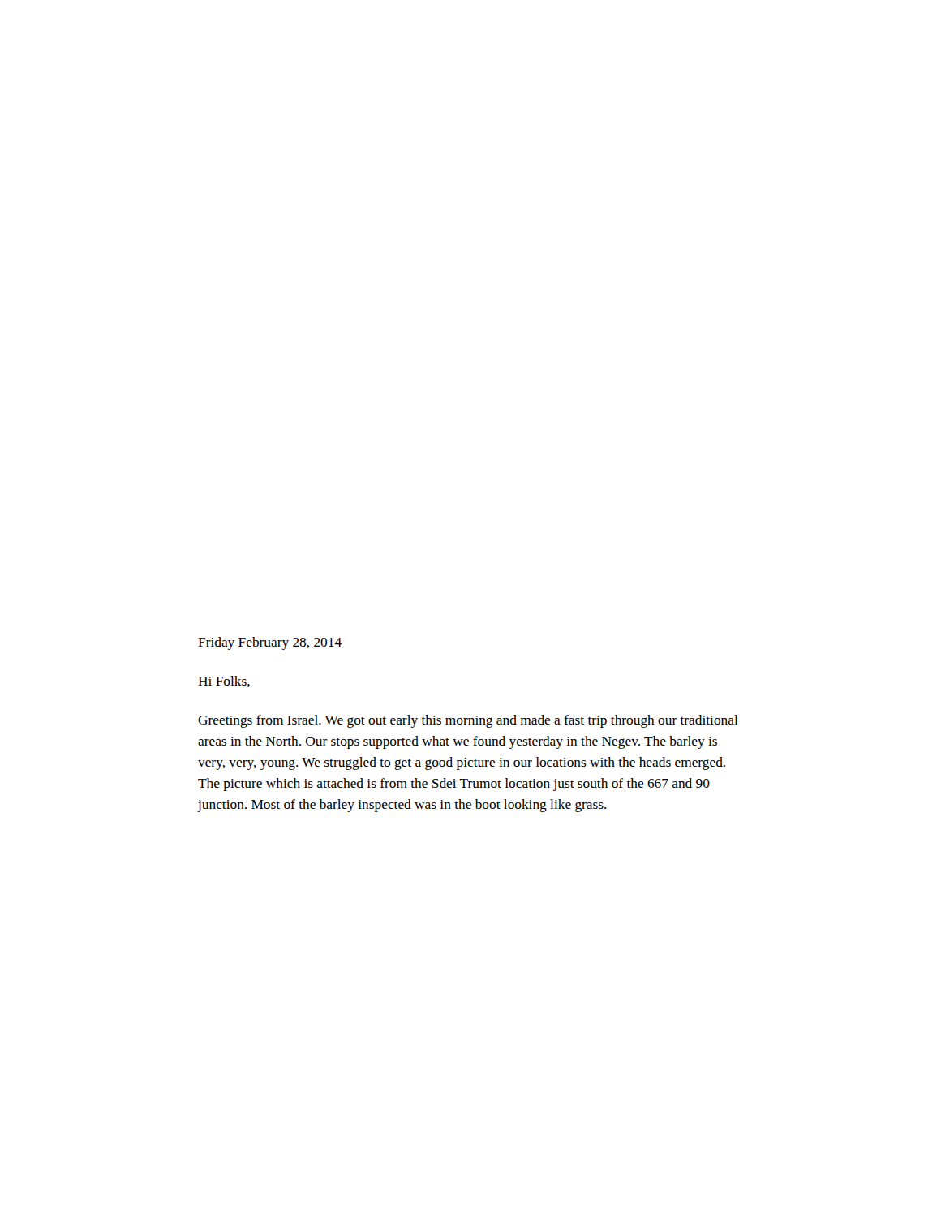Friday February 28, 2014
Hi Folks,
Greetings from Israel. We got out early this morning and made a fast trip through our traditional areas in the North. Our stops supported what we found yesterday in the Negev. The barley is very, very, young. We struggled to get a good picture in our locations with the heads emerged. The picture which is attached is from the Sdei Trumot location just south of the 667 and 90 junction. Most of the barley inspected was in the boot looking like grass.